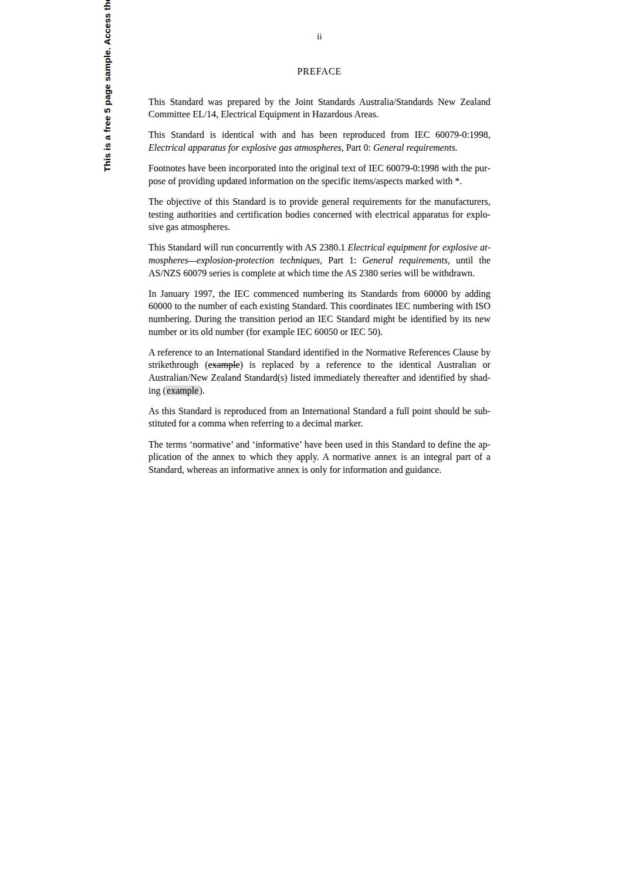This is a free 5 page sample. Access the full version online.
ii
PREFACE
This Standard was prepared by the Joint Standards Australia/Standards New Zealand Committee EL/14, Electrical Equipment in Hazardous Areas.
This Standard is identical with and has been reproduced from IEC 60079-0:1998, Electrical apparatus for explosive gas atmospheres, Part 0: General requirements.
Footnotes have been incorporated into the original text of IEC 60079-0:1998 with the purpose of providing updated information on the specific items/aspects marked with *.
The objective of this Standard is to provide general requirements for the manufacturers, testing authorities and certification bodies concerned with electrical apparatus for explosive gas atmospheres.
This Standard will run concurrently with AS 2380.1 Electrical equipment for explosive atmospheres—explosion-protection techniques, Part 1: General requirements, until the AS/NZS 60079 series is complete at which time the AS 2380 series will be withdrawn.
In January 1997, the IEC commenced numbering its Standards from 60000 by adding 60000 to the number of each existing Standard. This coordinates IEC numbering with ISO numbering. During the transition period an IEC Standard might be identified by its new number or its old number (for example IEC 60050 or IEC 50).
A reference to an International Standard identified in the Normative References Clause by strikethrough (example) is replaced by a reference to the identical Australian or Australian/New Zealand Standard(s) listed immediately thereafter and identified by shading (example).
As this Standard is reproduced from an International Standard a full point should be substituted for a comma when referring to a decimal marker.
The terms ‘normative’ and ‘informative’ have been used in this Standard to define the application of the annex to which they apply. A normative annex is an integral part of a Standard, whereas an informative annex is only for information and guidance.